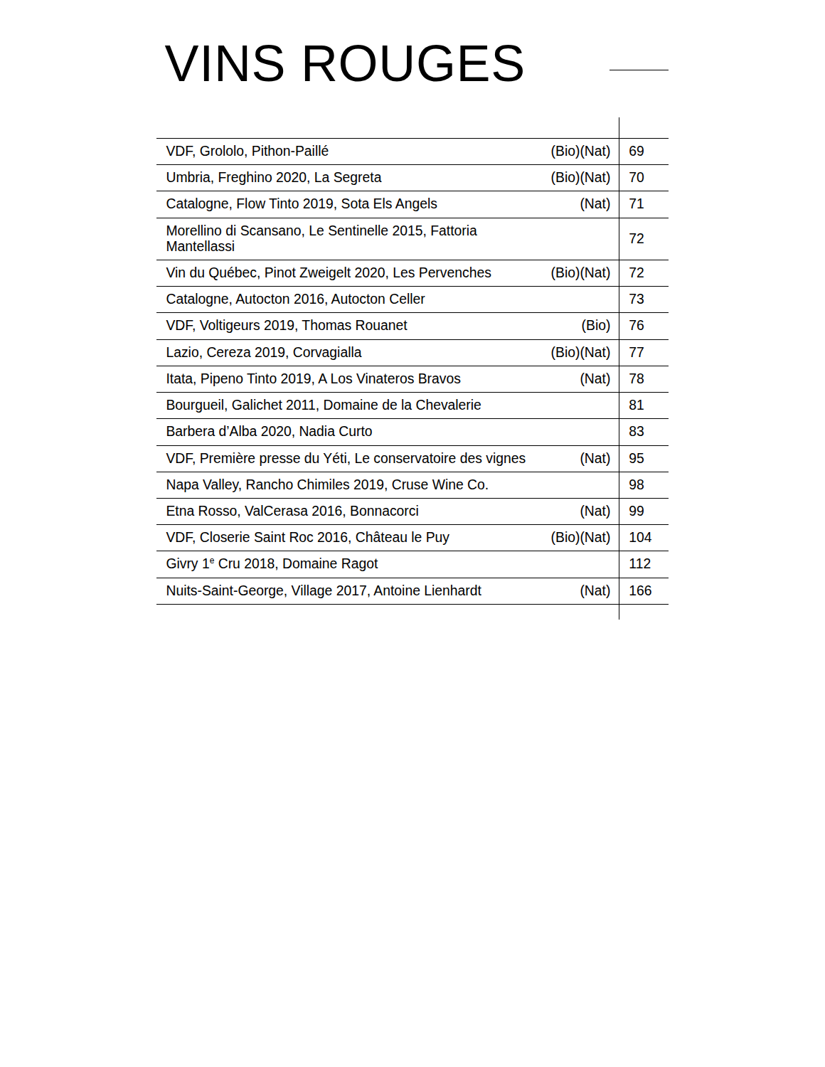VINS ROUGES
| VDF, Grololo, Pithon-Paillé | (Bio)(Nat) | 69 |
| Umbria, Freghino 2020, La Segreta | (Bio)(Nat) | 70 |
| Catalogne, Flow Tinto 2019, Sota Els Angels | (Nat) | 71 |
| Morellino di Scansano, Le Sentinelle 2015, Fattoria Mantellassi | | 72 |
| Vin du Québec, Pinot Zweigelt 2020, Les Pervenches | (Bio)(Nat) | 72 |
| Catalogne, Autocton 2016, Autocton Celler | | 73 |
| VDF, Voltigeurs 2019, Thomas Rouanet | (Bio) | 76 |
| Lazio, Cereza 2019, Corvagialla | (Bio)(Nat) | 77 |
| Itata, Pipeno Tinto 2019, A Los Vinateros Bravos | (Nat) | 78 |
| Bourgueil, Galichet 2011, Domaine de la Chevalerie | | 81 |
| Barbera d’Alba 2020, Nadia Curto | | 83 |
| VDF, Première presse du Yéti, Le conservatoire des vignes | (Nat) | 95 |
| Napa Valley, Rancho Chimiles 2019, Cruse Wine Co. | | 98 |
| Etna Rosso, ValCerasa 2016, Bonnacorci | (Nat) | 99 |
| VDF, Closerie Saint Roc 2016, Château le Puy | (Bio)(Nat) | 104 |
| Givry 1 e Cru 2018, Domaine Ragot | | 112 |
| Nuits-Saint-George, Village 2017, Antoine Lienhardt | (Nat) | 166 |